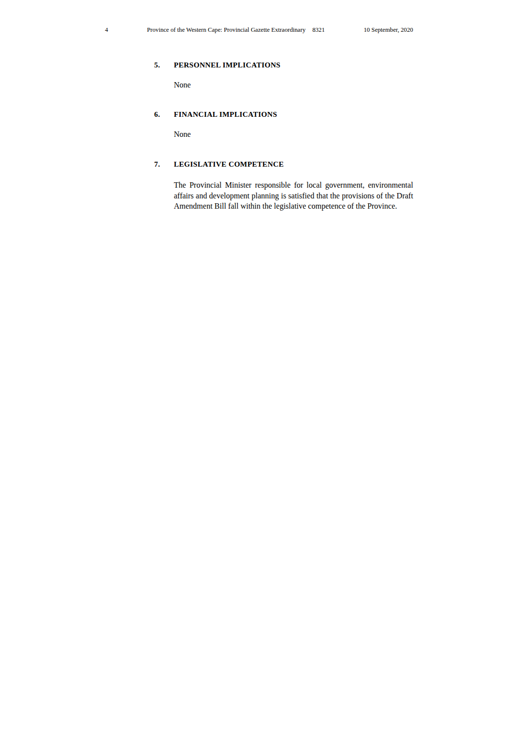4 Province of the Western Cape: Provincial Gazette Extraordinary8321 10 September, 2020
5. PERSONNEL IMPLICATIONS
None
6. FINANCIAL IMPLICATIONS
None
7. LEGISLATIVE COMPETENCE
The Provincial Minister responsible for local government, environmental affairs and development planning is satisfied that the provisions of the Draft Amendment Bill fall within the legislative competence of the Province.